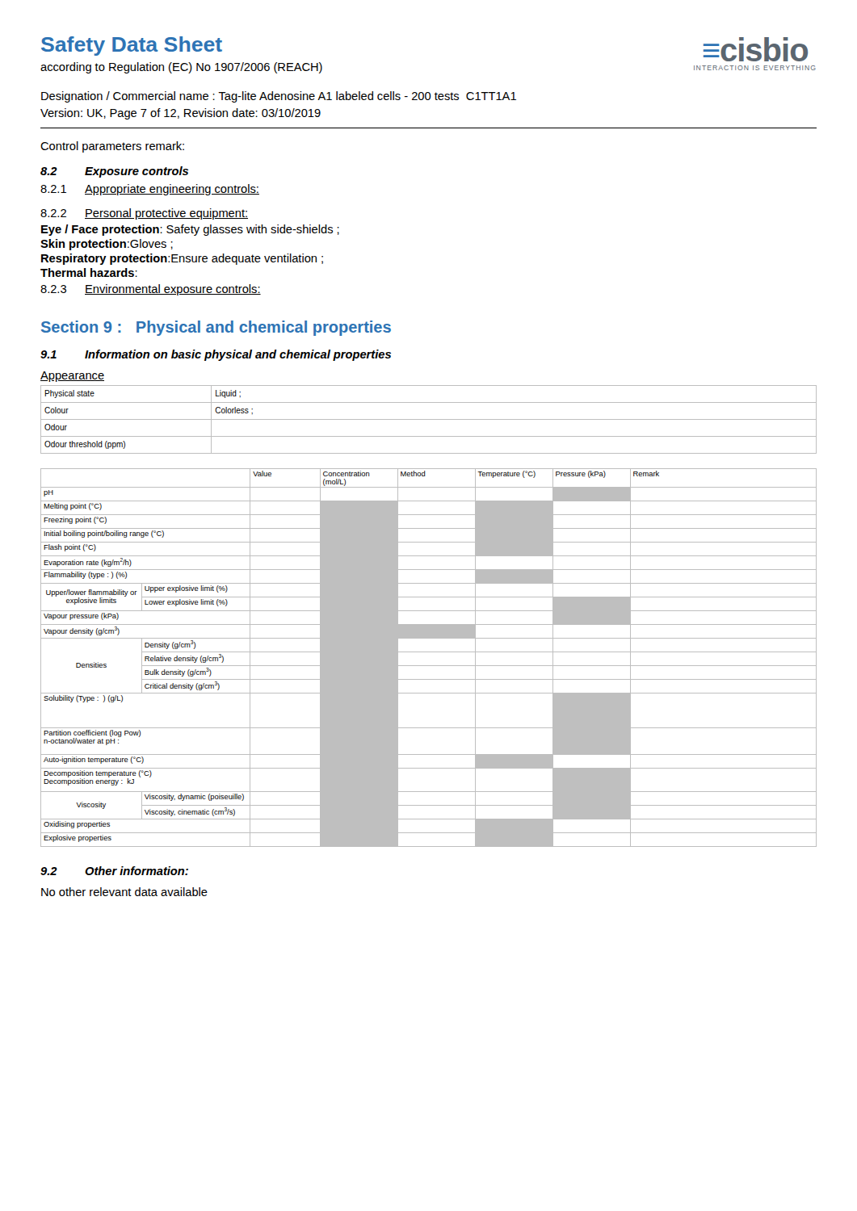Safety Data Sheet
according to Regulation (EC) No 1907/2006 (REACH)
Designation / Commercial name : Tag-lite Adenosine A1 labeled cells - 200 tests C1TT1A1
Version: UK, Page 7 of 12, Revision date: 03/10/2019
≡cisbio
INTERACTION IS EVERYTHING
Control parameters remark:
8.2 Exposure controls
8.2.1 Appropriate engineering controls:
8.2.2 Personal protective equipment:
Eye / Face protection: Safety glasses with side-shields ;
Skin protection:Gloves ;
Respiratory protection:Ensure adequate ventilation ;
Thermal hazards:
8.2.3 Environmental exposure controls:
Section 9 : Physical and chemical properties
9.1 Information on basic physical and chemical properties
Appearance
| Physical state | Liquid ; |
| Colour | Colorless ; |
| Odour | |
| Odour threshold (ppm) | |
| | Value | Concentration (mol/L) | Method | Temperature (°C) | Pressure (kPa) | Remark |
| --- | --- | --- | --- | --- | --- | --- |
| pH | | | | | | |
| Melting point (°C) | | | | | | |
| Freezing point (°C) | | | | | | |
| Initial boiling point/boiling range (°C) | | | | | | |
| Flash point (°C) | | | | | | |
| Evaporation rate (kg/m 2 /h) | | | | | | |
| Flammability (type : ) (%) | | | | | | |
| Upper/lower flammability or explosive limits | Upper explosive limit (%) | | | | | | |
| Lower explosive limit (%) | | | | | | |
| Vapour pressure (kPa) | | | | | | |
| Vapour density (g/cm 3 ) | | | | | | |
| Densities | Density (g/cm 3 ) | | | | | | |
| Relative density (g/cm 3 ) | | | | | | |
| Bulk density (g/cm 3 ) | | | | | | |
| Critical density (g/cm 3 ) | | | | | | |
| Solubility (Type : ) (g/L) | | | | | | |
| Partition coefficient (log Pow) n-octanol/water at pH : | | | | | | |
| Auto-ignition temperature (°C) | | | | | | |
| Decomposition temperature (°C) Decomposition energy : kJ | | | | | | |
| Viscosity | Viscosity, dynamic (poiseuille) | | | | | | |
| Viscosity, cinematic (cm 3 /s) | | | | | | |
| Oxidising properties | | | | | | |
| Explosive properties | | | | | | |
9.2 Other information:
No other relevant data available